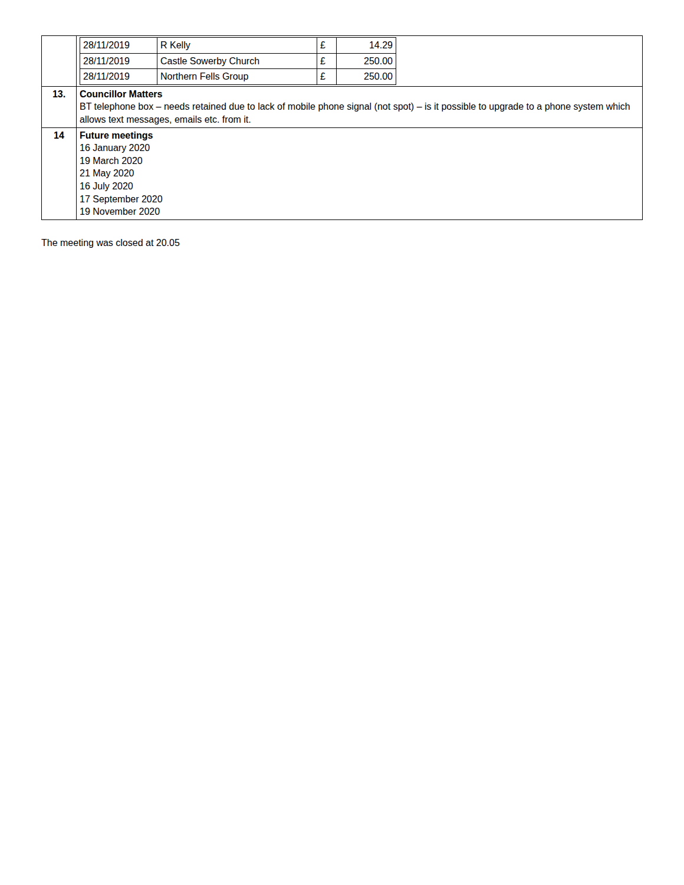| | / 28/11/2019 / R Kelly / £ / 14.29 / / / 28/11/2019 / Castle Sowerby Church / £ / 250.00 / / / 28/11/2019 / Northern Fells Group / £ / 250.00 / / |
| 13. | Councillor Matters BT telephone box – needs retained due to lack of mobile phone signal (not spot) – is it possible to upgrade to a phone system which allows text messages, emails etc. from it. |
| 14 | Future meetings 16 January 2020 19 March 2020 21 May 2020 16 July 2020 17 September 2020 19 November 2020 |
The meeting was closed at 20.05